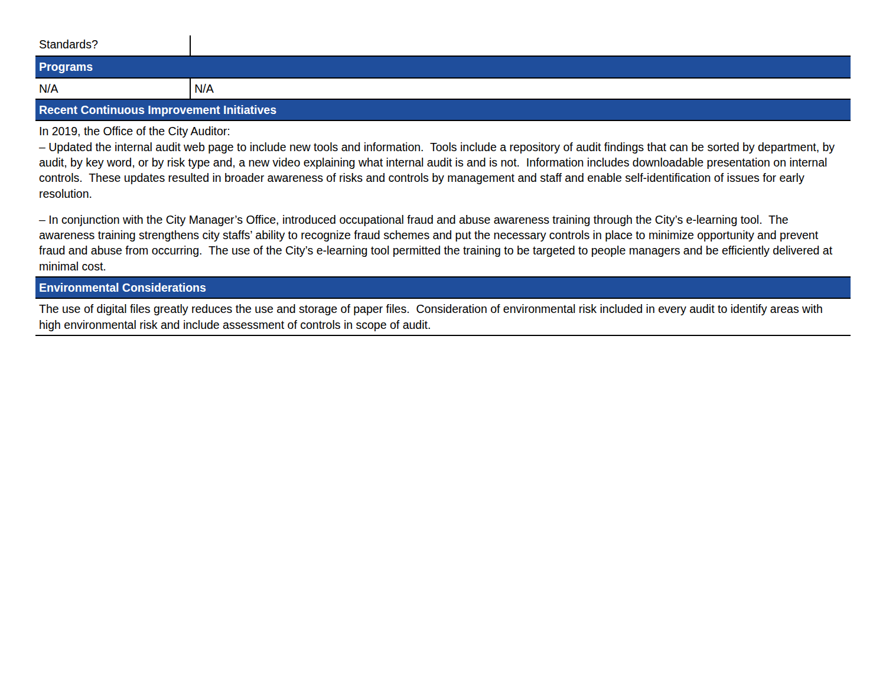| Standards? | |
| Programs |
| N/A | N/A |
| Recent Continuous Improvement Initiatives |
| In 2019, the Office of the City Auditor: – Updated the internal audit web page to include new tools and information. Tools include a repository of audit findings that can be sorted by department, by audit, by key word, or by risk type and, a new video explaining what internal audit is and is not. Information includes downloadable presentation on internal controls. These updates resulted in broader awareness of risks and controls by management and staff and enable self-identification of issues for early resolution. – In conjunction with the City Manager’s Office, introduced occupational fraud and abuse awareness training through the City’s e-learning tool. The awareness training strengthens city staffs’ ability to recognize fraud schemes and put the necessary controls in place to minimize opportunity and prevent fraud and abuse from occurring. The use of the City’s e-learning tool permitted the training to be targeted to people managers and be efficiently delivered at minimal cost. |
| Environmental Considerations |
| The use of digital files greatly reduces the use and storage of paper files. Consideration of environmental risk included in every audit to identify areas with high environmental risk and include assessment of controls in scope of audit. |